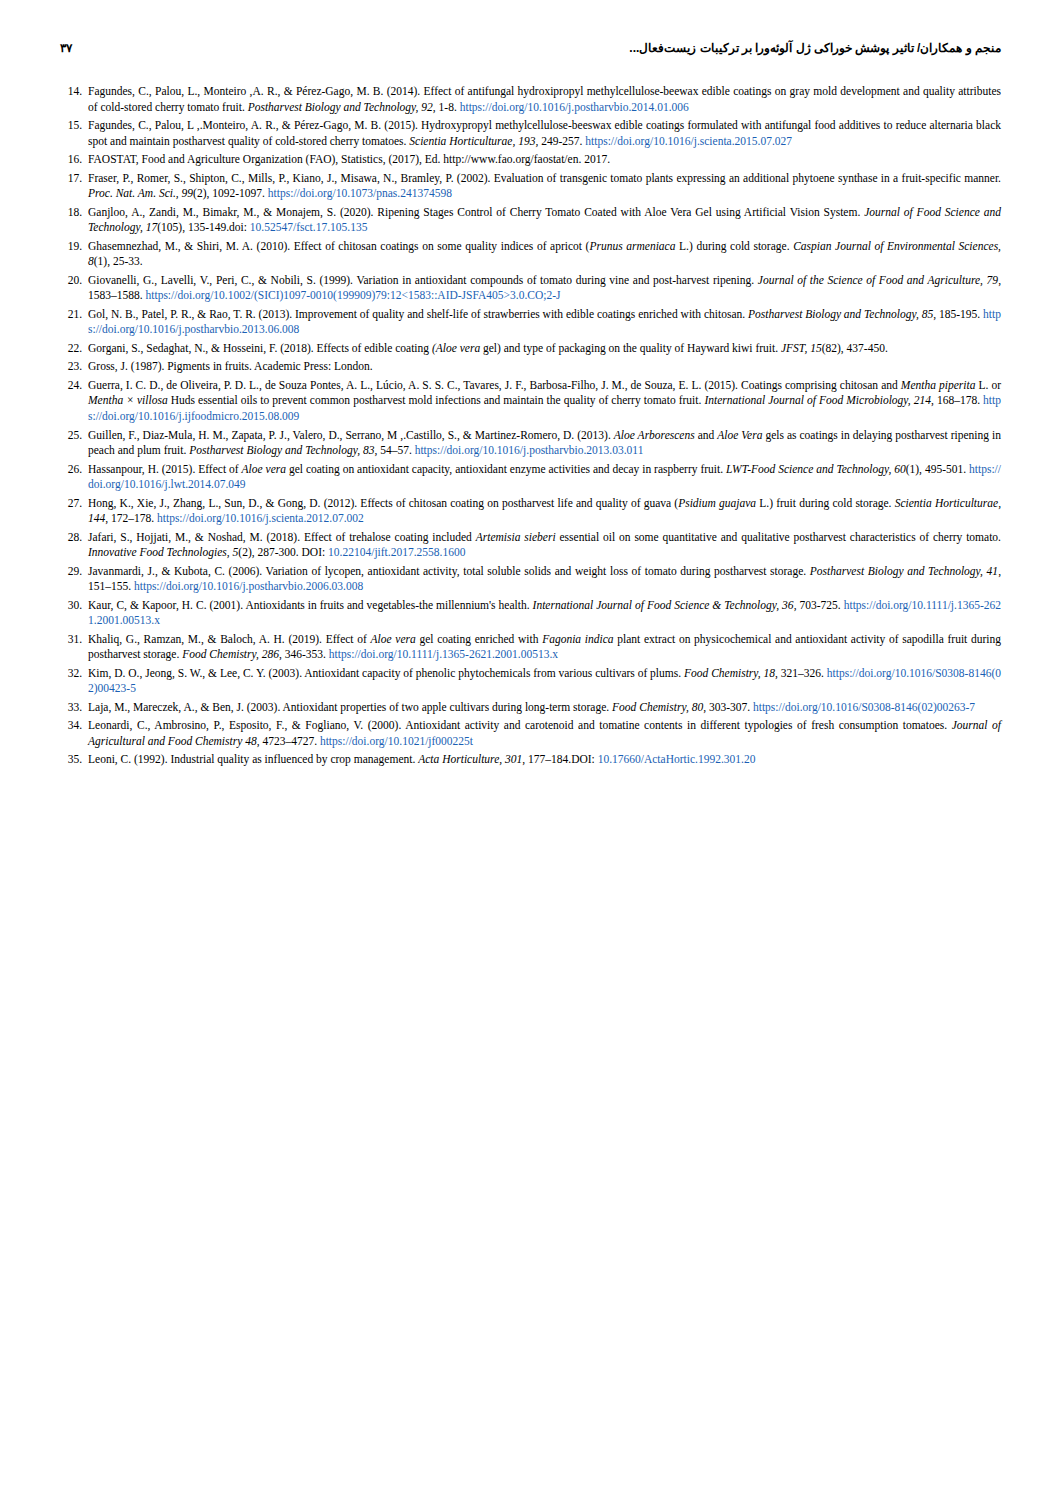۳۷ منجم و همکاران/ تاثیر پوشش خوراکی ژل آلوئه‌ورا بر ترکیبات زیست‌فعال...
Fagundes, C., Palou, L., Monteiro ,A. R., & Pérez-Gago, M. B. (2014). Effect of antifungal hydroxipropyl methylcellulose-beewax edible coatings on gray mold development and quality attributes of cold-stored cherry tomato fruit. Postharvest Biology and Technology, 92, 1-8. https://doi.org/10.1016/j.postharvbio.2014.01.006
Fagundes, C., Palou, L ,.Monteiro, A. R., & Pérez-Gago, M. B. (2015). Hydroxypropyl methylcellulose-beeswax edible coatings formulated with antifungal food additives to reduce alternaria black spot and maintain postharvest quality of cold-stored cherry tomatoes. Scientia Horticulturae, 193, 249-257. https://doi.org/10.1016/j.scienta.2015.07.027
FAOSTAT, Food and Agriculture Organization (FAO), Statistics, (2017), Ed. http://www.fao.org/faostat/en. 2017.
Fraser, P., Romer, S., Shipton, C., Mills, P., Kiano, J., Misawa, N., Bramley, P. (2002). Evaluation of transgenic tomato plants expressing an additional phytoene synthase in a fruit-specific manner. Proc. Nat. Am. Sci., 99(2), 1092-1097. https://doi.org/10.1073/pnas.241374598
Ganjloo, A., Zandi, M., Bimakr, M., & Monajem, S. (2020). Ripening Stages Control of Cherry Tomato Coated with Aloe Vera Gel using Artificial Vision System. Journal of Food Science and Technology, 17(105), 135-149.doi: 10.52547/fsct.17.105.135
Ghasemnezhad, M., & Shiri, M. A. (2010). Effect of chitosan coatings on some quality indices of apricot (Prunus armeniaca L.) during cold storage. Caspian Journal of Environmental Sciences, 8(1), 25-33.
Giovanelli, G., Lavelli, V., Peri, C., & Nobili, S. (1999). Variation in antioxidant compounds of tomato during vine and post-harvest ripening. Journal of the Science of Food and Agriculture, 79, 1583–1588. https://doi.org/10.1002/(SICI)1097-0010(199909)79:12<1583::AID-JSFA405>3.0.CO;2-J
Gol, N. B., Patel, P. R., & Rao, T. R. (2013). Improvement of quality and shelf-life of strawberries with edible coatings enriched with chitosan. Postharvest Biology and Technology, 85, 185-195. https://doi.org/10.1016/j.postharvbio.2013.06.008
Gorgani, S., Sedaghat, N., & Hosseini, F. (2018). Effects of edible coating (Aloe vera gel) and type of packaging on the quality of Hayward kiwi fruit. JFST, 15(82), 437-450.
Gross, J. (1987). Pigments in fruits. Academic Press: London.
Guerra, I. C. D., de Oliveira, P. D. L., de Souza Pontes, A. L., Lúcio, A. S. S. C., Tavares, J. F., Barbosa-Filho, J. M., de Souza, E. L. (2015). Coatings comprising chitosan and Mentha piperita L. or Mentha × villosa Huds essential oils to prevent common postharvest mold infections and maintain the quality of cherry tomato fruit. International Journal of Food Microbiology, 214, 168–178. https://doi.org/10.1016/j.ijfoodmicro.2015.08.009
Guillen, F., Diaz-Mula, H. M., Zapata, P. J., Valero, D., Serrano, M ,.Castillo, S., & Martinez-Romero, D. (2013). Aloe Arborescens and Aloe Vera gels as coatings in delaying postharvest ripening in peach and plum fruit. Postharvest Biology and Technology, 83, 54–57. https://doi.org/10.1016/j.postharvbio.2013.03.011
Hassanpour, H. (2015). Effect of Aloe vera gel coating on antioxidant capacity, antioxidant enzyme activities and decay in raspberry fruit. LWT-Food Science and Technology, 60(1), 495-501. https://doi.org/10.1016/j.lwt.2014.07.049
Hong, K., Xie, J., Zhang, L., Sun, D., & Gong, D. (2012). Effects of chitosan coating on postharvest life and quality of guava (Psidium guajava L.) fruit during cold storage. Scientia Horticulturae, 144, 172–178. https://doi.org/10.1016/j.scienta.2012.07.002
Jafari, S., Hojjati, M., & Noshad, M. (2018). Effect of trehalose coating included Artemisia sieberi essential oil on some quantitative and qualitative postharvest characteristics of cherry tomato. Innovative Food Technologies, 5(2), 287-300. DOI: 10.22104/jift.2017.2558.1600
Javanmardi, J., & Kubota, C. (2006). Variation of lycopen, antioxidant activity, total soluble solids and weight loss of tomato during postharvest storage. Postharvest Biology and Technology, 41, 151–155. https://doi.org/10.1016/j.postharvbio.2006.03.008
Kaur, C, & Kapoor, H. C. (2001). Antioxidants in fruits and vegetables-the millennium's health. International Journal of Food Science & Technology, 36, 703-725. https://doi.org/10.1111/j.1365-2621.2001.00513.x
Khaliq, G., Ramzan, M., & Baloch, A. H. (2019). Effect of Aloe vera gel coating enriched with Fagonia indica plant extract on physicochemical and antioxidant activity of sapodilla fruit during postharvest storage. Food Chemistry, 286, 346-353. https://doi.org/10.1111/j.1365-2621.2001.00513.x
Kim, D. O., Jeong, S. W., & Lee, C. Y. (2003). Antioxidant capacity of phenolic phytochemicals from various cultivars of plums. Food Chemistry, 18, 321–326. https://doi.org/10.1016/S0308-8146(02)00423-5
Laja, M., Mareczek, A., & Ben, J. (2003). Antioxidant properties of two apple cultivars during long-term storage. Food Chemistry, 80, 303-307. https://doi.org/10.1016/S0308-8146(02)00263-7
Leonardi, C., Ambrosino, P., Esposito, F., & Fogliano, V. (2000). Antioxidant activity and carotenoid and tomatine contents in different typologies of fresh consumption tomatoes. Journal of Agricultural and Food Chemistry 48, 4723–4727. https://doi.org/10.1021/jf000225t
Leoni, C. (1992). Industrial quality as influenced by crop management. Acta Horticulture, 301, 177–184.DOI: 10.17660/ActaHortic.1992.301.20